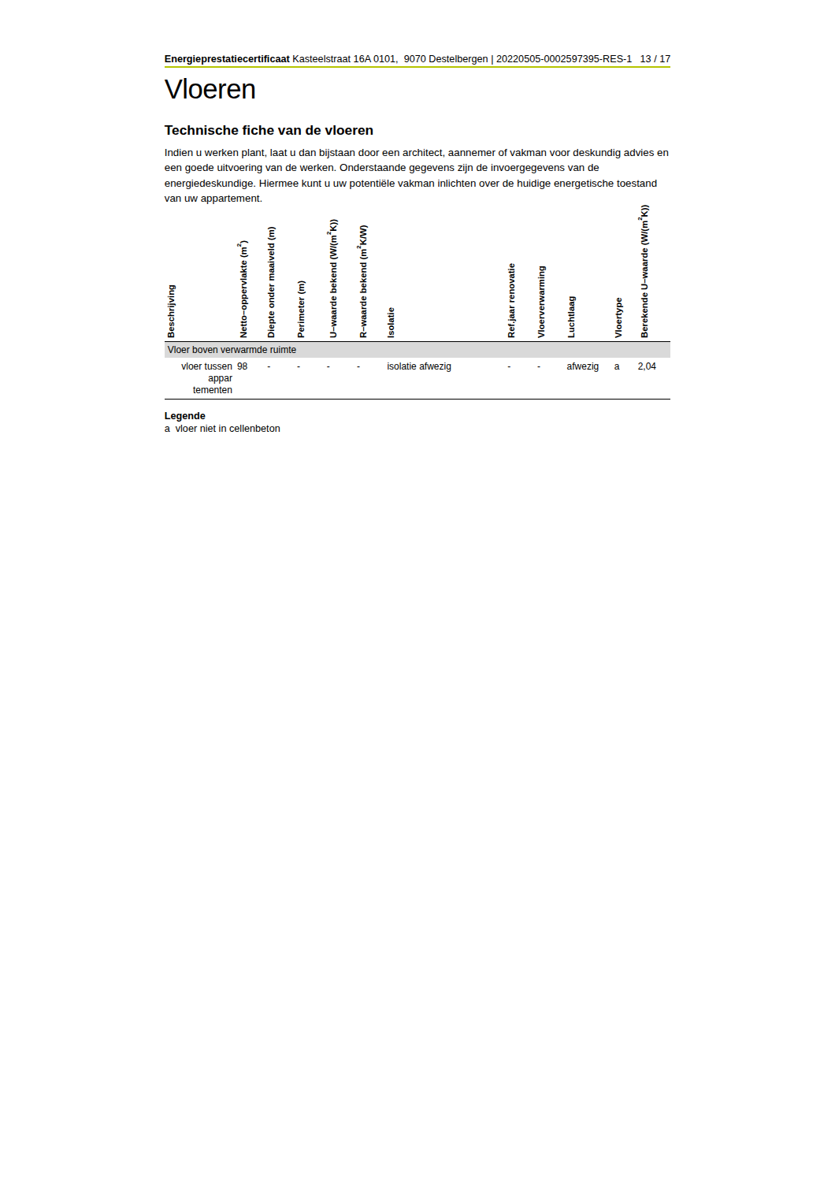Energieprestatiecertificaat Kasteelstraat 16A 0101, 9070 Destelbergen | 20220505-0002597395-RES-1
13 / 17
Vloeren
Technische fiche van de vloeren
Indien u werken plant, laat u dan bijstaan door een architect, aannemer of vakman voor deskundig advies en een goede uitvoering van de werken. Onderstaande gegevens zijn de invoergegevens van de energiedeskundige. Hiermee kunt u uw potentiële vakman inlichten over de huidige energetische toestand van uw appartement.
| Beschrijving | Netto–oppervlakte (m 2 ) | Diepte onder maaiveld (m) | Perimeter (m) | U–waarde bekend (W/(m 2 K)) | R–waarde bekend (m 2 K/W) | Isolatie | Ref.jaar renovatie | Vloerverwarming | Luchtlaag | Vloertype | Berekende U–waarde (W/(m 2 K)) |
| --- | --- | --- | --- | --- | --- | --- | --- | --- | --- | --- | --- |
| Vloer boven verwarmde ruimte |
| vloer tussen appar tementen | 98 | - | - | - | - | isolatie afwezig | - | - | afwezig | a | 2,04 |
Legende
avloer niet in cellenbeton